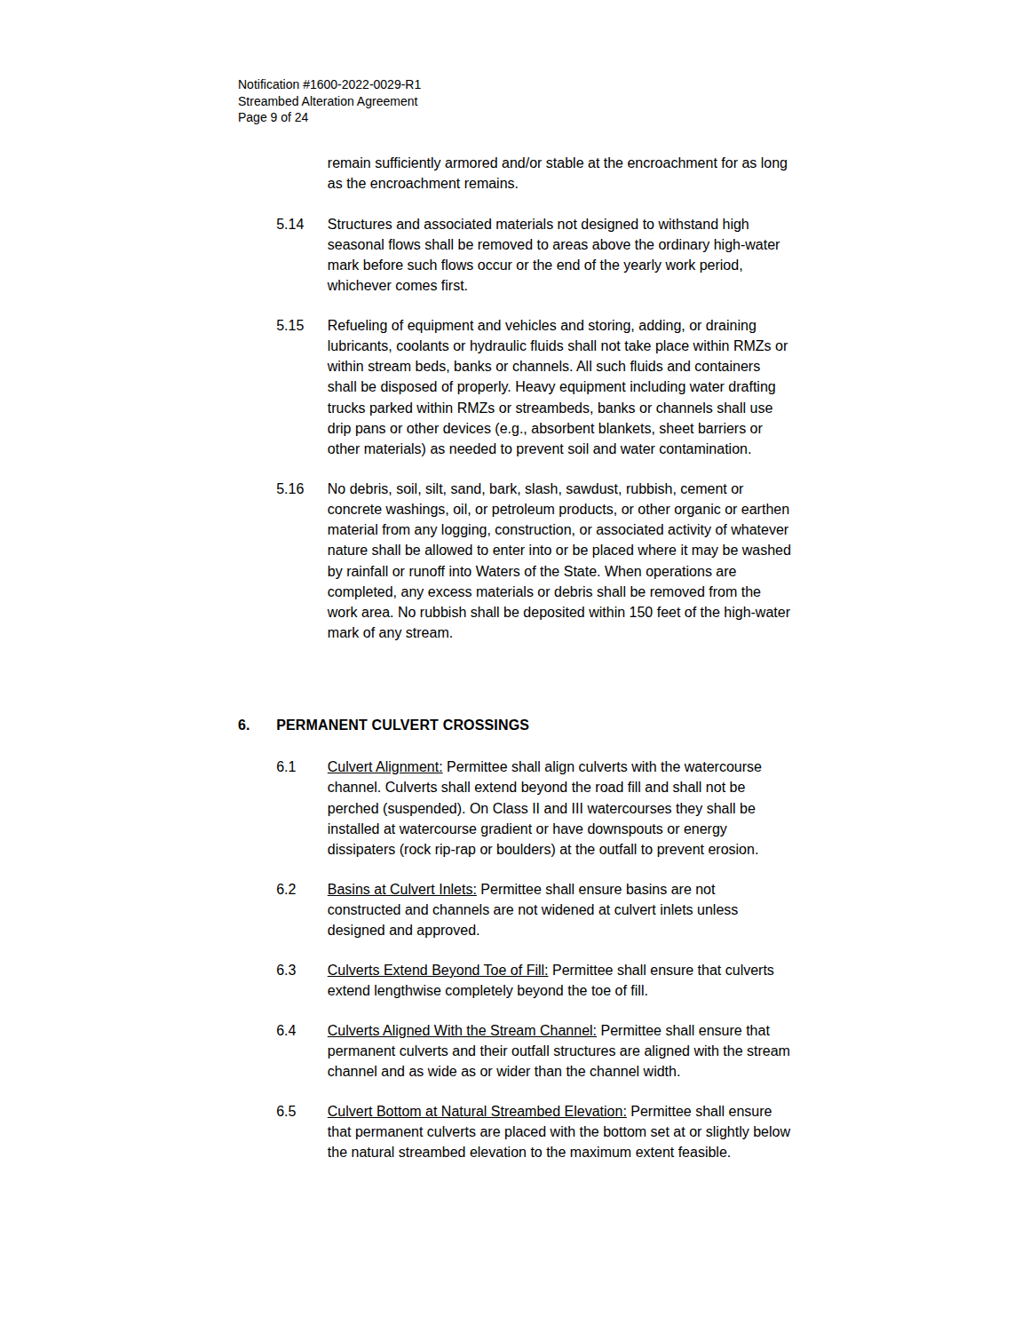Notification #1600-2022-0029-R1
Streambed Alteration Agreement
Page 9 of 24
remain sufficiently armored and/or stable at the encroachment for as long as the encroachment remains.
5.14 Structures and associated materials not designed to withstand high seasonal flows shall be removed to areas above the ordinary high-water mark before such flows occur or the end of the yearly work period, whichever comes first.
5.15 Refueling of equipment and vehicles and storing, adding, or draining lubricants, coolants or hydraulic fluids shall not take place within RMZs or within stream beds, banks or channels. All such fluids and containers shall be disposed of properly. Heavy equipment including water drafting trucks parked within RMZs or streambeds, banks or channels shall use drip pans or other devices (e.g., absorbent blankets, sheet barriers or other materials) as needed to prevent soil and water contamination.
5.16 No debris, soil, silt, sand, bark, slash, sawdust, rubbish, cement or concrete washings, oil, or petroleum products, or other organic or earthen material from any logging, construction, or associated activity of whatever nature shall be allowed to enter into or be placed where it may be washed by rainfall or runoff into Waters of the State. When operations are completed, any excess materials or debris shall be removed from the work area. No rubbish shall be deposited within 150 feet of the high-water mark of any stream.
6. Permanent Culvert Crossings
6.1 Culvert Alignment: Permittee shall align culverts with the watercourse channel. Culverts shall extend beyond the road fill and shall not be perched (suspended). On Class II and III watercourses they shall be installed at watercourse gradient or have downspouts or energy dissipaters (rock rip-rap or boulders) at the outfall to prevent erosion.
6.2 Basins at Culvert Inlets: Permittee shall ensure basins are not constructed and channels are not widened at culvert inlets unless designed and approved.
6.3 Culverts Extend Beyond Toe of Fill: Permittee shall ensure that culverts extend lengthwise completely beyond the toe of fill.
6.4 Culverts Aligned With the Stream Channel: Permittee shall ensure that permanent culverts and their outfall structures are aligned with the stream channel and as wide as or wider than the channel width.
6.5 Culvert Bottom at Natural Streambed Elevation: Permittee shall ensure that permanent culverts are placed with the bottom set at or slightly below the natural streambed elevation to the maximum extent feasible.